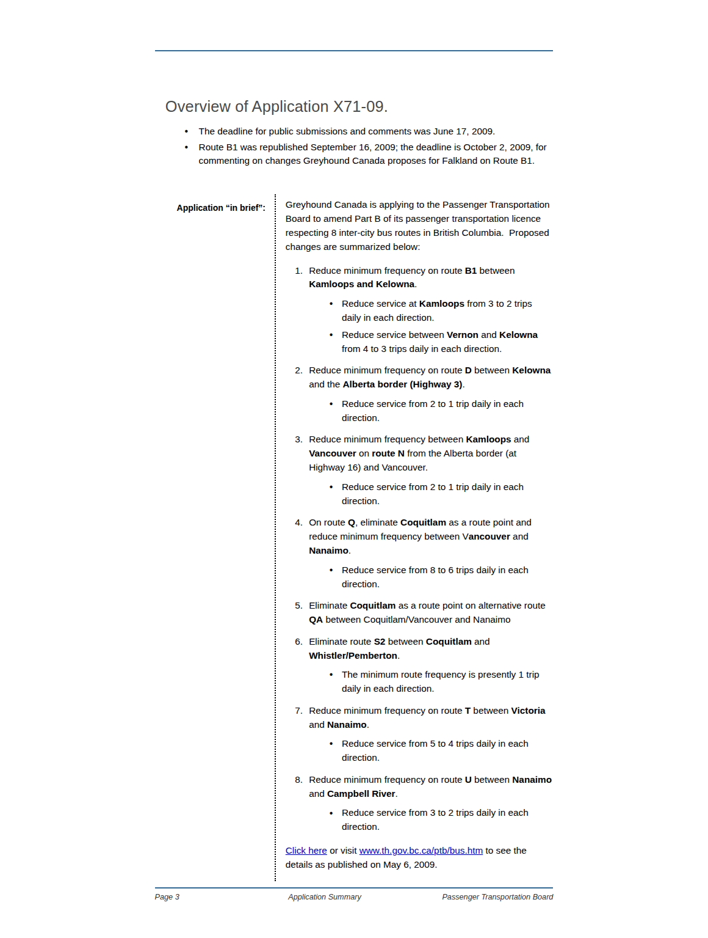Overview of Application X71-09.
The deadline for public submissions and comments was June 17, 2009.
Route B1 was republished September 16, 2009; the deadline is October 2, 2009, for commenting on changes Greyhound Canada proposes for Falkland on Route B1.
Application “in brief”:
Greyhound Canada is applying to the Passenger Transportation Board to amend Part B of its passenger transportation licence respecting 8 inter-city bus routes in British Columbia. Proposed changes are summarized below:
Reduce minimum frequency on route B1 between Kamloops and Kelowna.
Reduce service at Kamloops from 3 to 2 trips daily in each direction.
Reduce service between Vernon and Kelowna from 4 to 3 trips daily in each direction.
Reduce minimum frequency on route D between Kelowna and the Alberta border (Highway 3).
Reduce service from 2 to 1 trip daily in each direction.
Reduce minimum frequency between Kamloops and Vancouver on route N from the Alberta border (at Highway 16) and Vancouver.
Reduce service from 2 to 1 trip daily in each direction.
On route Q, eliminate Coquitlam as a route point and reduce minimum frequency between Vancouver and Nanaimo.
Reduce service from 8 to 6 trips daily in each direction.
Eliminate Coquitlam as a route point on alternative route QA between Coquitlam/Vancouver and Nanaimo
Eliminate route S2 between Coquitlam and Whistler/Pemberton.
The minimum route frequency is presently 1 trip daily in each direction.
Reduce minimum frequency on route T between Victoria and Nanaimo.
Reduce service from 5 to 4 trips daily in each direction.
Reduce minimum frequency on route U between Nanaimo and Campbell River.
Reduce service from 3 to 2 trips daily in each direction.
Click here or visit www.th.gov.bc.ca/ptb/bus.htm to see the details as published on May 6, 2009.
Page 3
Application Summary
Passenger Transportation Board